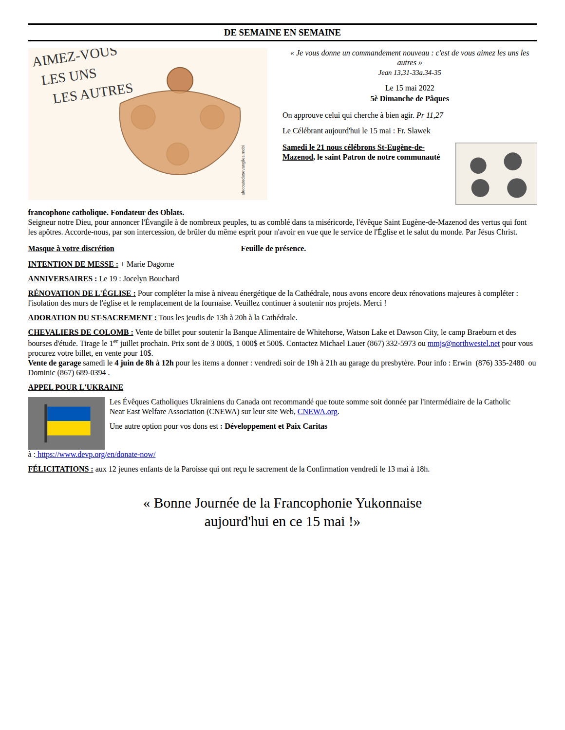DE SEMAINE EN SEMAINE
« Je vous donne un commandement nouveau : c'est de vous aimez les uns les autres »
Jean 13,31-33a.34-35
Le 15 mai 2022
5è Dimanche de Pâques
On approuve celui qui cherche à bien agir. Pr 11,27
Le Célébrant aujourd'hui le 15 mai : Fr. Slawek
Samedi le 21 nous célébrons St-Eugène-de-Mazenod, le saint Patron de notre communauté
francophone catholique. Fondateur des Oblats.
Seigneur notre Dieu, pour annoncer l'Évangile à de nombreux peuples, tu as comblé dans ta miséricorde, l'évêque Saint Eugène-de-Mazenod des vertus qui font les apôtres. Accorde-nous, par son intercession, de brûler du même esprit pour n'avoir en vue que le service de l'Église et le salut du monde. Par Jésus Christ.
Masque à votre discrétion Feuille de présence.
INTENTION DE MESSE : + Marie Dagorne
ANNIVERSAIRES : Le 19 : Jocelyn Bouchard
RÉNOVATION DE L'ÉGLISE : Pour compléter la mise à niveau énergétique de la Cathédrale, nous avons encore deux rénovations majeures à compléter : l'isolation des murs de l'église et le remplacement de la fournaise. Veuillez continuer à soutenir nos projets. Merci !
ADORATION DU ST-SACREMENT : Tous les jeudis de 13h à 20h à la Cathédrale.
CHEVALIERS DE COLOMB : Vente de billet pour soutenir la Banque Alimentaire de Whitehorse, Watson Lake et Dawson City, le camp Braeburn et des bourses d'étude. Tirage le 1er juillet prochain. Prix sont de 3 000$, 1 000$ et 500$. Contactez Michael Lauer (867) 332-5973 ou mmjs@northwestel.net pour vous procurez votre billet, en vente pour 10$.
Vente de garage samedi le 4 juin de 8h à 12h pour les items a donner : vendredi soir de 19h à 21h au garage du presbytère. Pour info : Erwin (876) 335-2480 ou Dominic (867) 689-0394 .
APPEL POUR L'UKRAINE
Les Évêques Catholiques Ukrainiens du Canada ont recommandé que toute somme soit donnée par l'intermédiaire de la Catholic Near East Welfare Association (CNEWA) sur leur site Web, CNEWA.org.
Une autre option pour vos dons est : Développement et Paix Caritas
à : https://www.devp.org/en/donate-now/
FÉLICITATIONS : aux 12 jeunes enfants de la Paroisse qui ont reçu le sacrement de la Confirmation vendredi le 13 mai à 18h.
« Bonne Journée de la Francophonie Yukonnaise
aujourd'hui en ce 15 mai !»